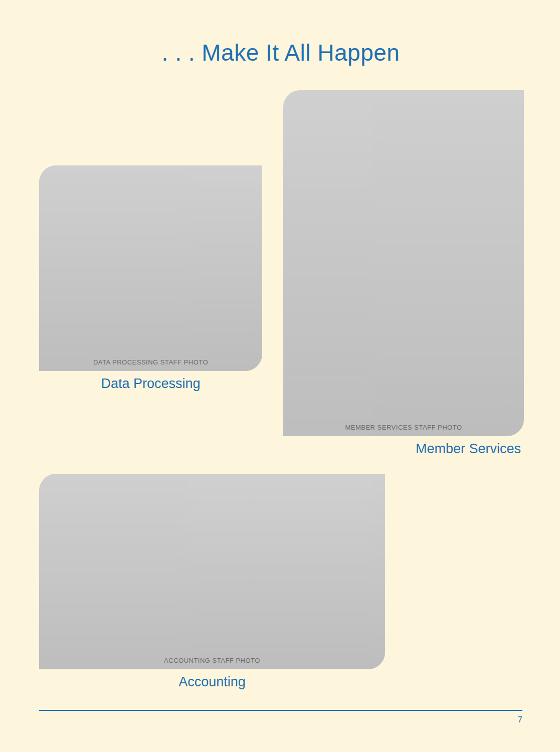. . . Make It All Happen
Member Services staff photo
Member Services
Data Processing staff photo
Data Processing
Accounting staff photo
Accounting
7